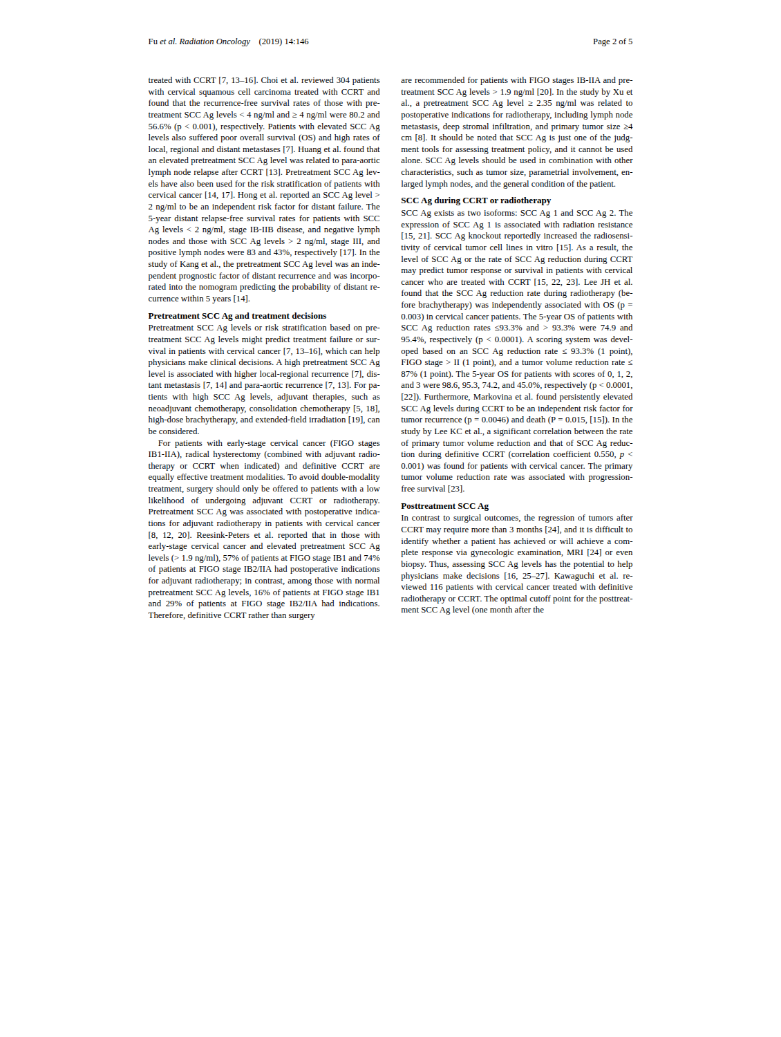Fu et al. Radiation Oncology (2019) 14:146
Page 2 of 5
treated with CCRT [7, 13–16]. Choi et al. reviewed 304 patients with cervical squamous cell carcinoma treated with CCRT and found that the recurrence-free survival rates of those with pretreatment SCC Ag levels < 4 ng/ml and ≥ 4 ng/ml were 80.2 and 56.6% (p < 0.001), respectively. Patients with elevated SCC Ag levels also suffered poor overall survival (OS) and high rates of local, regional and distant metastases [7]. Huang et al. found that an elevated pretreatment SCC Ag level was related to para-aortic lymph node relapse after CCRT [13]. Pretreatment SCC Ag levels have also been used for the risk stratification of patients with cervical cancer [14, 17]. Hong et al. reported an SCC Ag level > 2 ng/ml to be an independent risk factor for distant failure. The 5-year distant relapse-free survival rates for patients with SCC Ag levels < 2 ng/ml, stage IB-IIB disease, and negative lymph nodes and those with SCC Ag levels > 2 ng/ml, stage III, and positive lymph nodes were 83 and 43%, respectively [17]. In the study of Kang et al., the pretreatment SCC Ag level was an independent prognostic factor of distant recurrence and was incorporated into the nomogram predicting the probability of distant recurrence within 5 years [14].
Pretreatment SCC Ag and treatment decisions
Pretreatment SCC Ag levels or risk stratification based on pretreatment SCC Ag levels might predict treatment failure or survival in patients with cervical cancer [7, 13–16], which can help physicians make clinical decisions. A high pretreatment SCC Ag level is associated with higher local-regional recurrence [7], distant metastasis [7, 14] and para-aortic recurrence [7, 13]. For patients with high SCC Ag levels, adjuvant therapies, such as neoadjuvant chemotherapy, consolidation chemotherapy [5, 18], high-dose brachytherapy, and extended-field irradiation [19], can be considered.
For patients with early-stage cervical cancer (FIGO stages IB1-IIA), radical hysterectomy (combined with adjuvant radiotherapy or CCRT when indicated) and definitive CCRT are equally effective treatment modalities. To avoid double-modality treatment, surgery should only be offered to patients with a low likelihood of undergoing adjuvant CCRT or radiotherapy. Pretreatment SCC Ag was associated with postoperative indications for adjuvant radiotherapy in patients with cervical cancer [8, 12, 20]. Reesink-Peters et al. reported that in those with early-stage cervical cancer and elevated pretreatment SCC Ag levels (> 1.9 ng/ml), 57% of patients at FIGO stage IB1 and 74% of patients at FIGO stage IB2/IIA had postoperative indications for adjuvant radiotherapy; in contrast, among those with normal pretreatment SCC Ag levels, 16% of patients at FIGO stage IB1 and 29% of patients at FIGO stage IB2/IIA had indications. Therefore, definitive CCRT rather than surgery
are recommended for patients with FIGO stages IB-IIA and pretreatment SCC Ag levels > 1.9 ng/ml [20]. In the study by Xu et al., a pretreatment SCC Ag level ≥ 2.35 ng/ml was related to postoperative indications for radiotherapy, including lymph node metastasis, deep stromal infiltration, and primary tumor size ≥4 cm [8]. It should be noted that SCC Ag is just one of the judgment tools for assessing treatment policy, and it cannot be used alone. SCC Ag levels should be used in combination with other characteristics, such as tumor size, parametrial involvement, enlarged lymph nodes, and the general condition of the patient.
SCC Ag during CCRT or radiotherapy
SCC Ag exists as two isoforms: SCC Ag 1 and SCC Ag 2. The expression of SCC Ag 1 is associated with radiation resistance [15, 21]. SCC Ag knockout reportedly increased the radiosensitivity of cervical tumor cell lines in vitro [15]. As a result, the level of SCC Ag or the rate of SCC Ag reduction during CCRT may predict tumor response or survival in patients with cervical cancer who are treated with CCRT [15, 22, 23]. Lee JH et al. found that the SCC Ag reduction rate during radiotherapy (before brachytherapy) was independently associated with OS (p = 0.003) in cervical cancer patients. The 5-year OS of patients with SCC Ag reduction rates ≤93.3% and > 93.3% were 74.9 and 95.4%, respectively (p < 0.0001). A scoring system was developed based on an SCC Ag reduction rate ≤ 93.3% (1 point), FIGO stage > II (1 point), and a tumor volume reduction rate ≤ 87% (1 point). The 5-year OS for patients with scores of 0, 1, 2, and 3 were 98.6, 95.3, 74.2, and 45.0%, respectively (p < 0.0001, [22]). Furthermore, Markovina et al. found persistently elevated SCC Ag levels during CCRT to be an independent risk factor for tumor recurrence (p = 0.0046) and death (P = 0.015, [15]). In the study by Lee KC et al., a significant correlation between the rate of primary tumor volume reduction and that of SCC Ag reduction during definitive CCRT (correlation coefficient 0.550, p < 0.001) was found for patients with cervical cancer. The primary tumor volume reduction rate was associated with progression-free survival [23].
Posttreatment SCC Ag
In contrast to surgical outcomes, the regression of tumors after CCRT may require more than 3 months [24], and it is difficult to identify whether a patient has achieved or will achieve a complete response via gynecologic examination, MRI [24] or even biopsy. Thus, assessing SCC Ag levels has the potential to help physicians make decisions [16, 25–27]. Kawaguchi et al. reviewed 116 patients with cervical cancer treated with definitive radiotherapy or CCRT. The optimal cutoff point for the posttreatment SCC Ag level (one month after the